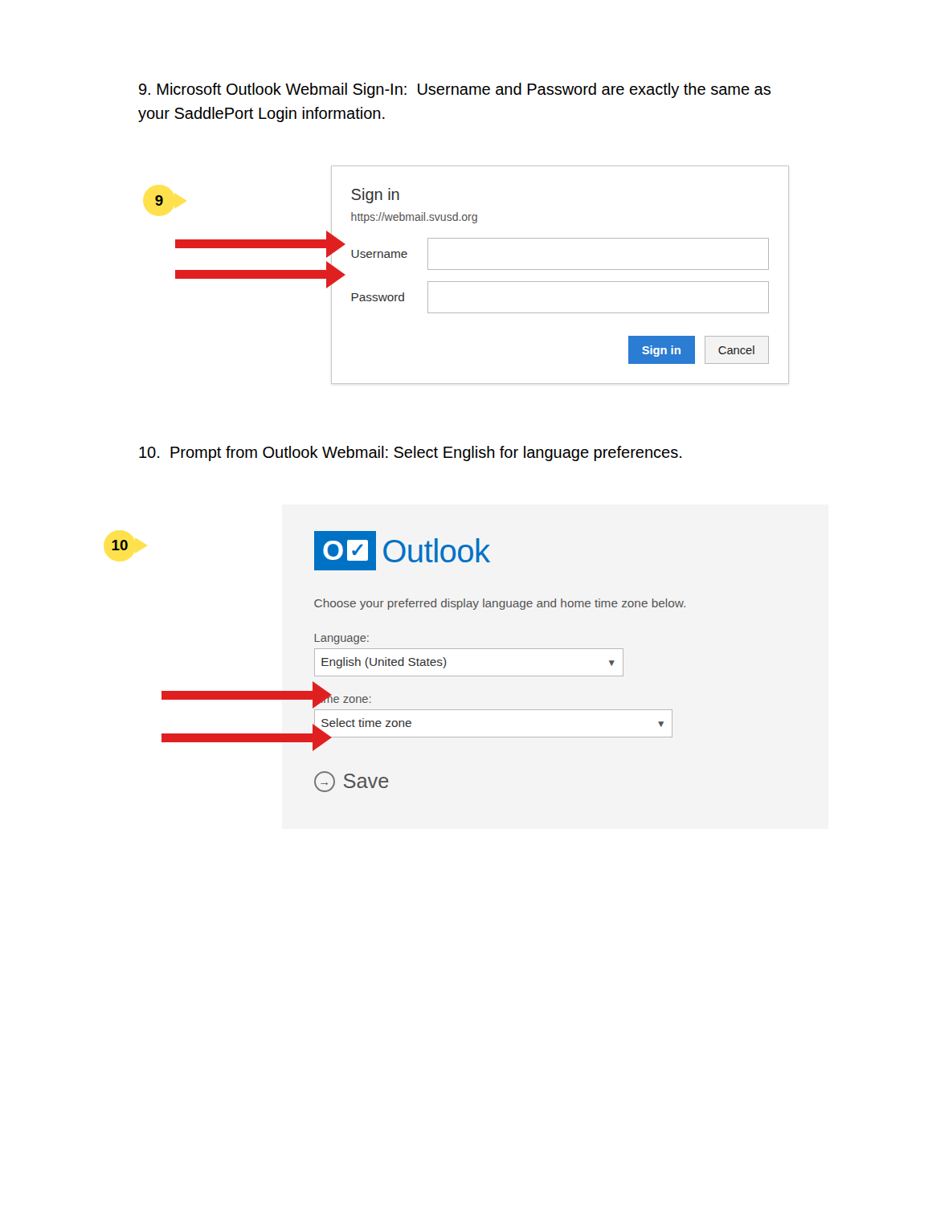9. Microsoft Outlook Webmail Sign-In: Username and Password are exactly the same as your SaddlePort Login information.
9
Sign in
https://webmail.svusd.org
Username
Password
Sign in Cancel
10. Prompt from Outlook Webmail: Select English for language preferences.
10
O✓ Outlook
Choose your preferred display language and home time zone below.
Language:
English (United States) ▼
Time zone:
Select time zone ▼
→ Save